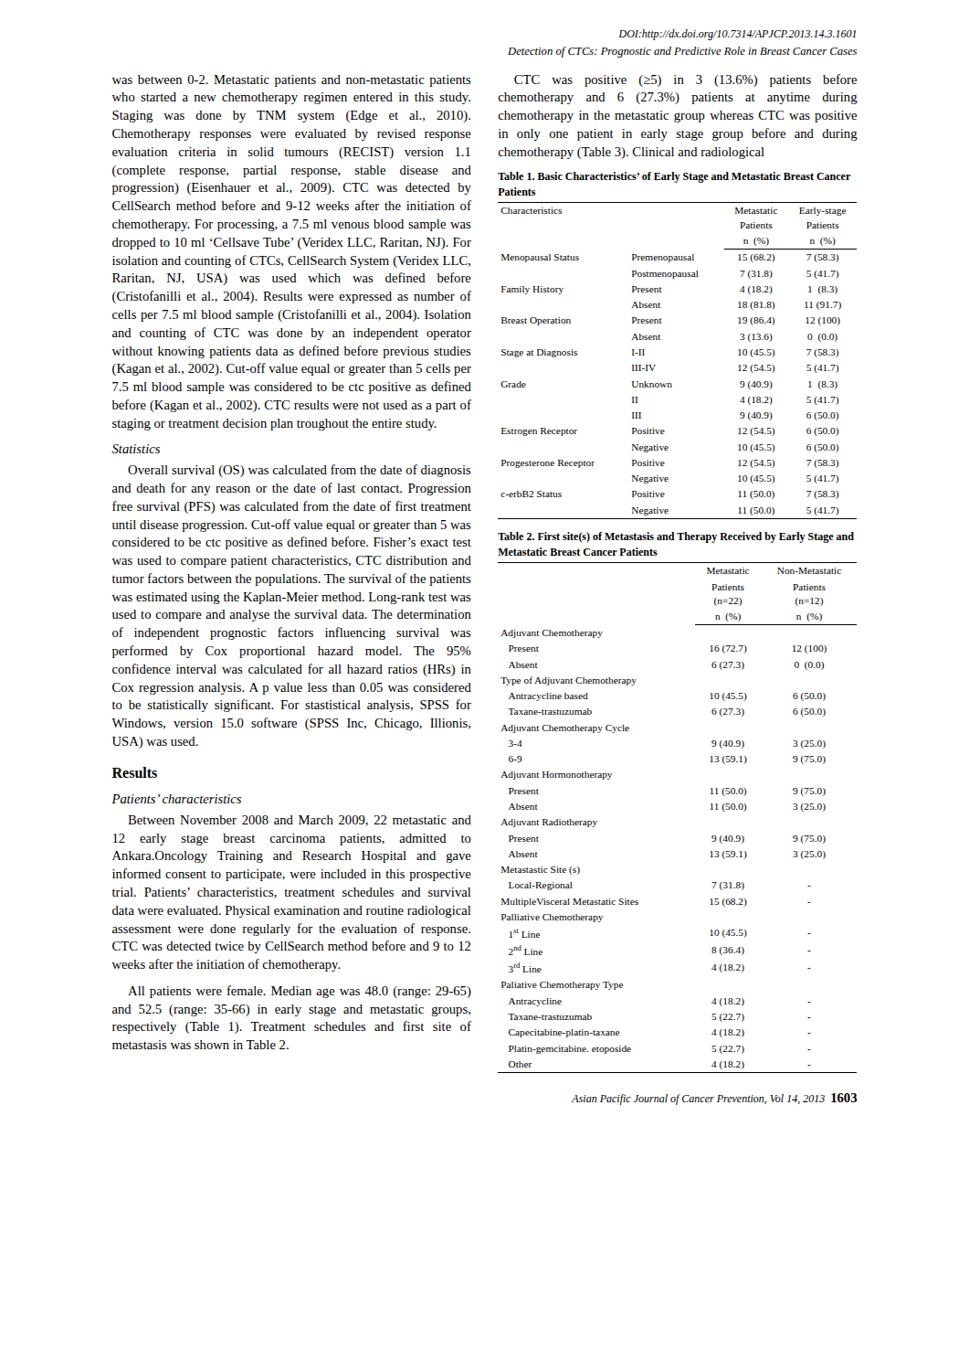DOI:http://dx.doi.org/10.7314/APJCP.2013.14.3.1601
Detection of CTCs: Prognostic and Predictive Role in Breast Cancer Cases
was between 0-2. Metastatic patients and non-metastatic patients who started a new chemotherapy regimen entered in this study. Staging was done by TNM system (Edge et al., 2010). Chemotherapy responses were evaluated by revised response evaluation criteria in solid tumours (RECIST) version 1.1 (complete response, partial response, stable disease and progression) (Eisenhauer et al., 2009). CTC was detected by CellSearch method before and 9-12 weeks after the initiation of chemotherapy. For processing, a 7.5 ml venous blood sample was dropped to 10 ml ‘Cellsave Tube’ (Veridex LLC, Raritan, NJ). For isolation and counting of CTCs, CellSearch System (Veridex LLC, Raritan, NJ, USA) was used which was defined before (Cristofanilli et al., 2004). Results were expressed as number of cells per 7.5 ml blood sample (Cristofanilli et al., 2004). Isolation and counting of CTC was done by an independent operator without knowing patients data as defined before previous studies (Kagan et al., 2002). Cut-off value equal or greater than 5 cells per 7.5 ml blood sample was considered to be ctc positive as defined before (Kagan et al., 2002). CTC results were not used as a part of staging or treatment decision plan troughout the entire study.
Statistics
Overall survival (OS) was calculated from the date of diagnosis and death for any reason or the date of last contact. Progression free survival (PFS) was calculated from the date of first treatment until disease progression. Cut-off value equal or greater than 5 was considered to be ctc positive as defined before. Fisher’s exact test was used to compare patient characteristics, CTC distribution and tumor factors between the populations. The survival of the patients was estimated using the Kaplan-Meier method. Long-rank test was used to compare and analyse the survival data. The determination of independent prognostic factors influencing survival was performed by Cox proportional hazard model. The 95% confidence interval was calculated for all hazard ratios (HRs) in Cox regression analysis. A p value less than 0.05 was considered to be statistically significant. For stastistical analysis, SPSS for Windows, version 15.0 software (SPSS Inc, Chicago, Illionis, USA) was used.
Results
Patients’ characteristics
Between November 2008 and March 2009, 22 metastatic and 12 early stage breast carcinoma patients, admitted to Ankara.Oncology Training and Research Hospital and gave informed consent to participate, were included in this prospective trial. Patients’ characteristics, treatment schedules and survival data were evaluated. Physical examination and routine radiological assessment were done regularly for the evaluation of response. CTC was detected twice by CellSearch method before and 9 to 12 weeks after the initiation of chemotherapy.
All patients were female. Median age was 48.0 (range: 29-65) and 52.5 (range: 35-66) in early stage and metastatic groups, respectively (Table 1). Treatment schedules and first site of metastasis was shown in Table 2.
CTC was positive (≥5) in 3 (13.6%) patients before chemotherapy and 6 (27.3%) patients at anytime during chemotherapy in the metastatic group whereas CTC was positive in only one patient in early stage group before and during chemotherapy (Table 3). Clinical and radiological
Table 1. Basic Characteristics’ of Early Stage and Metastatic Breast Cancer Patients
| Characteristics | | Metastatic Patients | Early-stage Patients |
| --- | --- | --- | --- |
| n (%) | n (%) |
| Menopausal Status | Premenopausal | 15 (68.2) | 7 (58.3) |
| | Postmenopausal | 7 (31.8) | 5 (41.7) |
| Family History | Present | 4 (18.2) | 1 (8.3) |
| | Absent | 18 (81.8) | 11 (91.7) |
| Breast Operation | Present | 19 (86.4) | 12 (100) |
| | Absent | 3 (13.6) | 0 (0.0) |
| Stage at Diagnosis | I-II | 10 (45.5) | 7 (58.3) |
| | III-IV | 12 (54.5) | 5 (41.7) |
| Grade | Unknown | 9 (40.9) | 1 (8.3) |
| | II | 4 (18.2) | 5 (41.7) |
| | III | 9 (40.9) | 6 (50.0) |
| Estrogen Receptor | Positive | 12 (54.5) | 6 (50.0) |
| | Negative | 10 (45.5) | 6 (50.0) |
| Progesterone Receptor | Positive | 12 (54.5) | 7 (58.3) |
| | Negative | 10 (45.5) | 5 (41.7) |
| c-erbB2 Status | Positive | 11 (50.0) | 7 (58.3) |
| | Negative | 11 (50.0) | 5 (41.7) |
Table 2. First site(s) of Metastasis and Therapy Received by Early Stage and Metastatic Breast Cancer Patients
| | Metastatic | Non-Metastatic |
| --- | --- | --- |
| Patients (n=22) | Patients (n=12) |
| n (%) | n (%) |
| Adjuvant Chemotherapy | | |
| Present | 16 (72.7) | 12 (100) |
| Absent | 6 (27.3) | 0 (0.0) |
| Type of Adjuvant Chemotherapy | | |
| Antracycline based | 10 (45.5) | 6 (50.0) |
| Taxane-trastuzumab | 6 (27.3) | 6 (50.0) |
| Adjuvant Chemotherapy Cycle | | |
| 3-4 | 9 (40.9) | 3 (25.0) |
| 6-9 | 13 (59.1) | 9 (75.0) |
| Adjuvant Hormonotherapy | | |
| Present | 11 (50.0) | 9 (75.0) |
| Absent | 11 (50.0) | 3 (25.0) |
| Adjuvant Radiotherapy | | |
| Present | 9 (40.9) | 9 (75.0) |
| Absent | 13 (59.1) | 3 (25.0) |
| Metastastic Site (s) | | |
| Local-Regional | 7 (31.8) | - |
| MultipleVisceral Metastatic Sites | 15 (68.2) | - |
| Palliative Chemotherapy | | |
| 1 st Line | 10 (45.5) | - |
| 2 nd Line | 8 (36.4) | - |
| 3 rd Line | 4 (18.2) | - |
| Paliative Chemotherapy Type | | |
| Antracycline | 4 (18.2) | - |
| Taxane-trastuzumab | 5 (22.7) | - |
| Capecitabine-platin-taxane | 4 (18.2) | - |
| Platin-gemcitabine. etoposide | 5 (22.7) | - |
| Other | 4 (18.2) | - |
Asian Pacific Journal of Cancer Prevention, Vol 14, 2013 1603